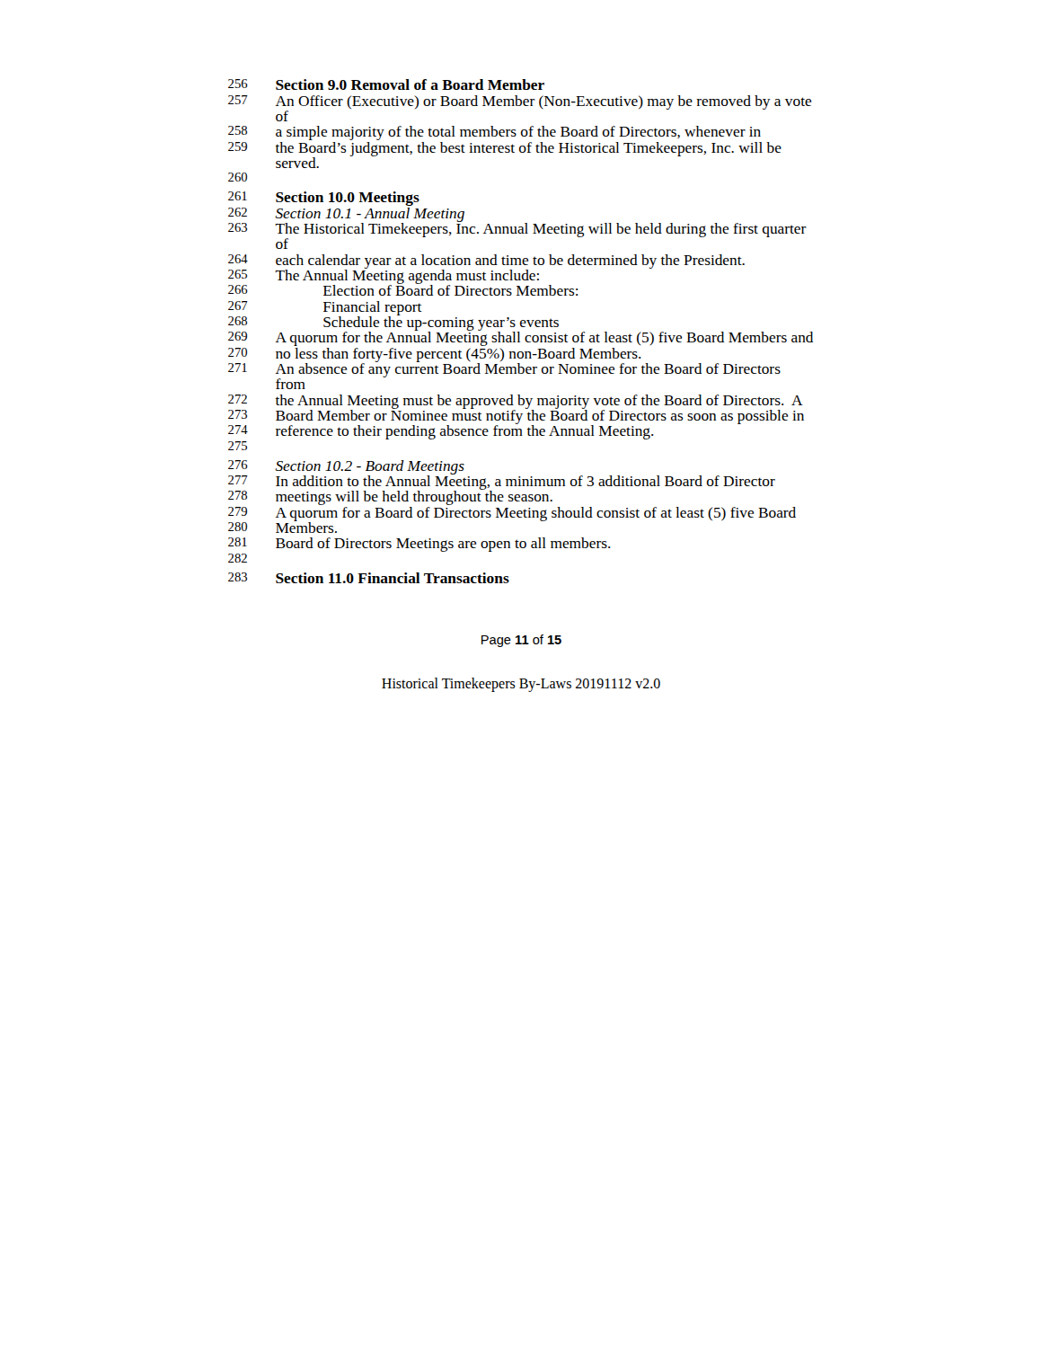| 256 | Section 9.0 Removal of a Board Member |
| 257 | An Officer (Executive) or Board Member (Non-Executive) may be removed by a vote of |
| 258 | a simple majority of the total members of the Board of Directors, whenever in |
| 259 | the Board’s judgment, the best interest of the Historical Timekeepers, Inc. will be served. |
| 260 | |
| 261 | Section 10.0 Meetings |
| 262 | Section 10.1 - Annual Meeting |
| 263 | The Historical Timekeepers, Inc. Annual Meeting will be held during the first quarter of |
| 264 | each calendar year at a location and time to be determined by the President. |
| 265 | The Annual Meeting agenda must include: |
| 266 | Election of Board of Directors Members: |
| 267 | Financial report |
| 268 | Schedule the up-coming year’s events |
| 269 | A quorum for the Annual Meeting shall consist of at least (5) five Board Members and |
| 270 | no less than forty-five percent (45%) non-Board Members. |
| 271 | An absence of any current Board Member or Nominee for the Board of Directors from |
| 272 | the Annual Meeting must be approved by majority vote of the Board of Directors. A |
| 273 | Board Member or Nominee must notify the Board of Directors as soon as possible in |
| 274 | reference to their pending absence from the Annual Meeting. |
| 275 | |
| 276 | Section 10.2 - Board Meetings |
| 277 | In addition to the Annual Meeting, a minimum of 3 additional Board of Director |
| 278 | meetings will be held throughout the season. |
| 279 | A quorum for a Board of Directors Meeting should consist of at least (5) five Board |
| 280 | Members. |
| 281 | Board of Directors Meetings are open to all members. |
| 282 | |
| 283 | Section 11.0 Financial Transactions |
Page 11 of 15
Historical Timekeepers By-Laws 20191112 v2.0